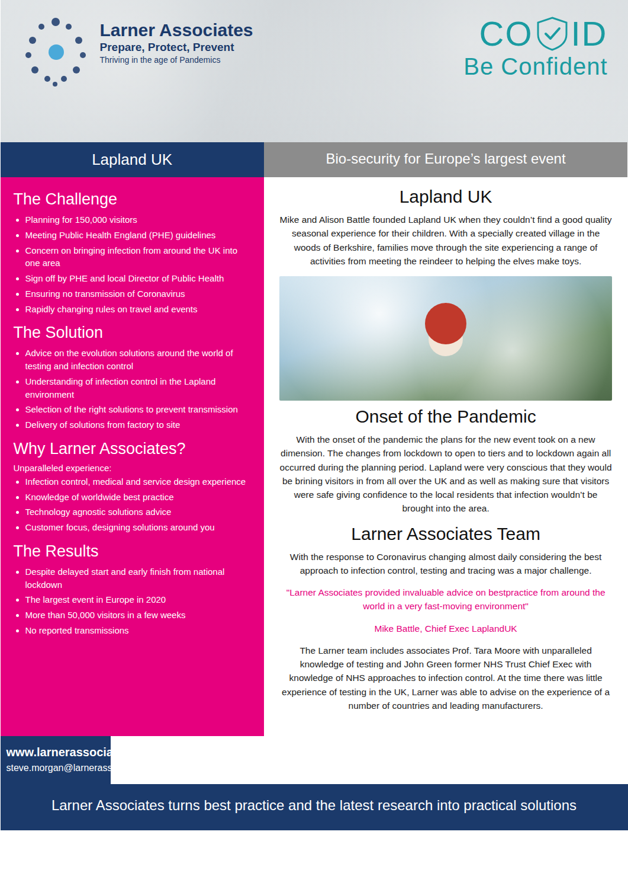Larner Associates
Prepare, Protect, Prevent
Thriving in the age of Pandemics
CO ID
Be Confident
Lapland UK
Bio-security for Europe’s largest event
The Challenge
Planning for 150,000 visitors
Meeting Public Health England (PHE) guidelines
Concern on bringing infection from around the UK into one area
Sign off by PHE and local Director of Public Health
Ensuring no transmission of Coronavirus
Rapidly changing rules on travel and events
The Solution
Advice on the evolution solutions around the world of testing and infection control
Understanding of infection control in the Lapland environment
Selection of the right solutions to prevent transmission
Delivery of solutions from factory to site
Why Larner Associates?
Unparalleled experience:
Infection control, medical and service design experience
Knowledge of worldwide best practice
Technology agnostic solutions advice
Customer focus, designing solutions around you
The Results
Despite delayed start and early finish from national lockdown
The largest event in Europe in 2020
More than 50,000 visitors in a few weeks
No reported transmissions
Lapland UK
Mike and Alison Battle founded Lapland UK when they couldn’t find a good quality seasonal experience for their children. With a specially created village in the woods of Berkshire, families move through the site experiencing a range of activities from meeting the reindeer to helping the elves make toys.
Onset of the Pandemic
With the onset of the pandemic the plans for the new event took on a new dimension. The changes from lockdown to open to tiers and to lockdown again all occurred during the planning period. Lapland were very conscious that they would be brining visitors in from all over the UK and as well as making sure that visitors were safe giving confidence to the local residents that infection wouldn’t be brought into the area.
Larner Associates Team
With the response to Coronavirus changing almost daily considering the best approach to infection control, testing and tracing was a major challenge.
"Larner Associates provided invaluable advice on bestpractice from around the world in a very fast-moving environment"
Mike Battle, Chief Exec LaplandUK
The Larner team includes associates Prof. Tara Moore with unparalleled knowledge of testing and John Green former NHS Trust Chief Exec with knowledge of NHS approaches to infection control. At the time there was little experience of testing in the UK, Larner was able to advise on the experience of a number of countries and leading manufacturers.
www.larnerassociates.com
steve.morgan@larnerassociates.com
Larner Associates turns best practice and the latest research into practical solutions